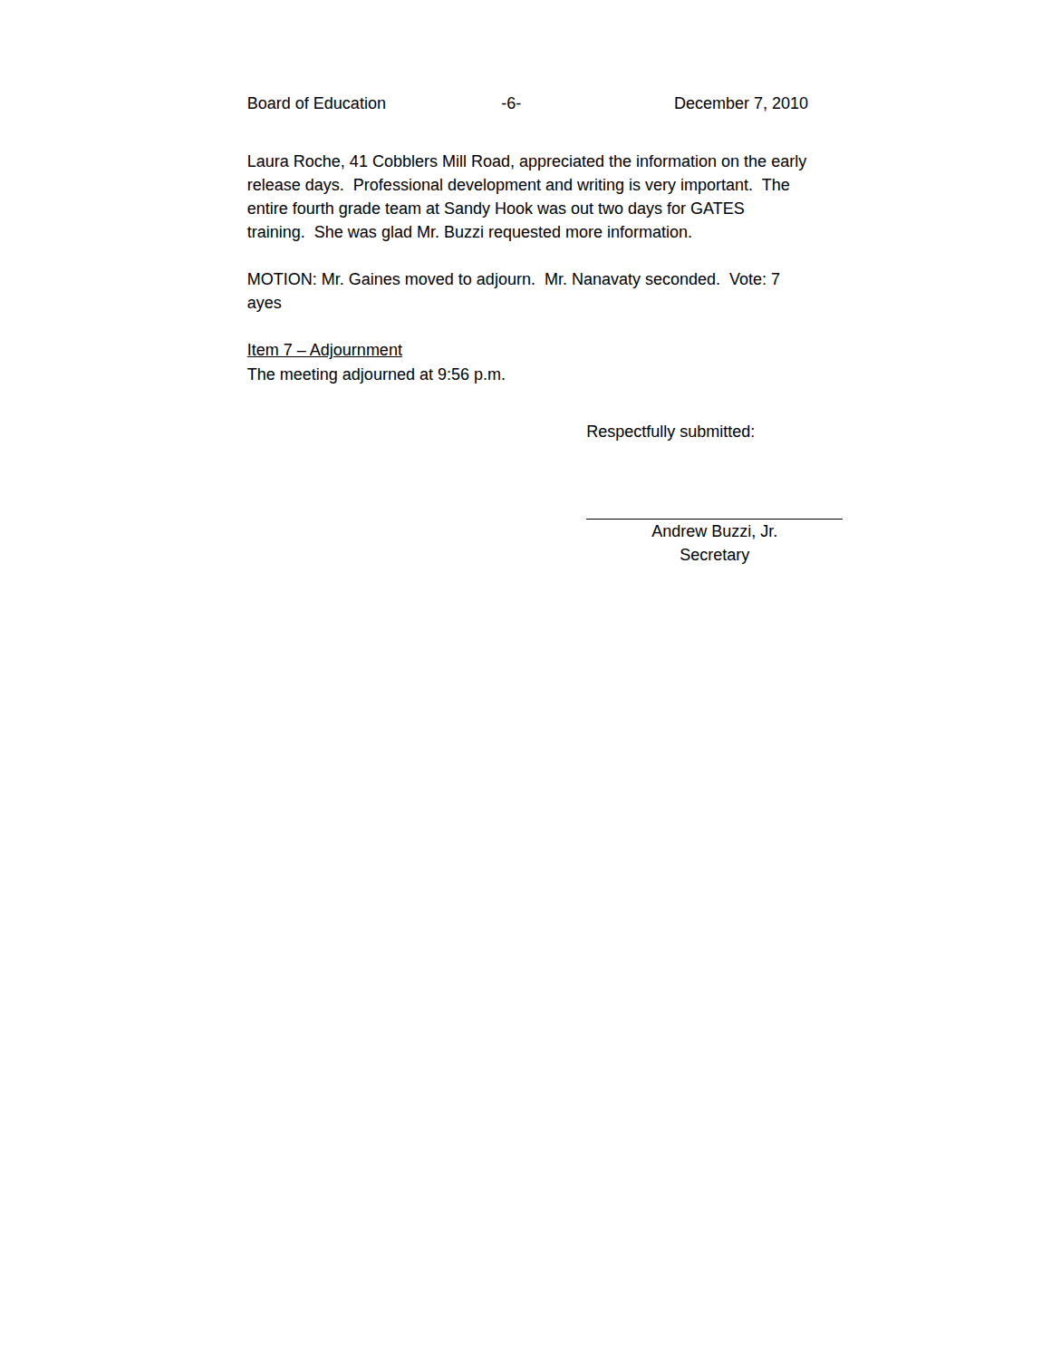Board of Education
-6-
December 7, 2010
Laura Roche, 41 Cobblers Mill Road, appreciated the information on the early release days. Professional development and writing is very important. The entire fourth grade team at Sandy Hook was out two days for GATES training. She was glad Mr. Buzzi requested more information.
MOTION: Mr. Gaines moved to adjourn. Mr. Nanavaty seconded. Vote: 7 ayes
Item 7 – Adjournment
The meeting adjourned at 9:56 p.m.
Respectfully submitted:
Andrew Buzzi, Jr.
Secretary